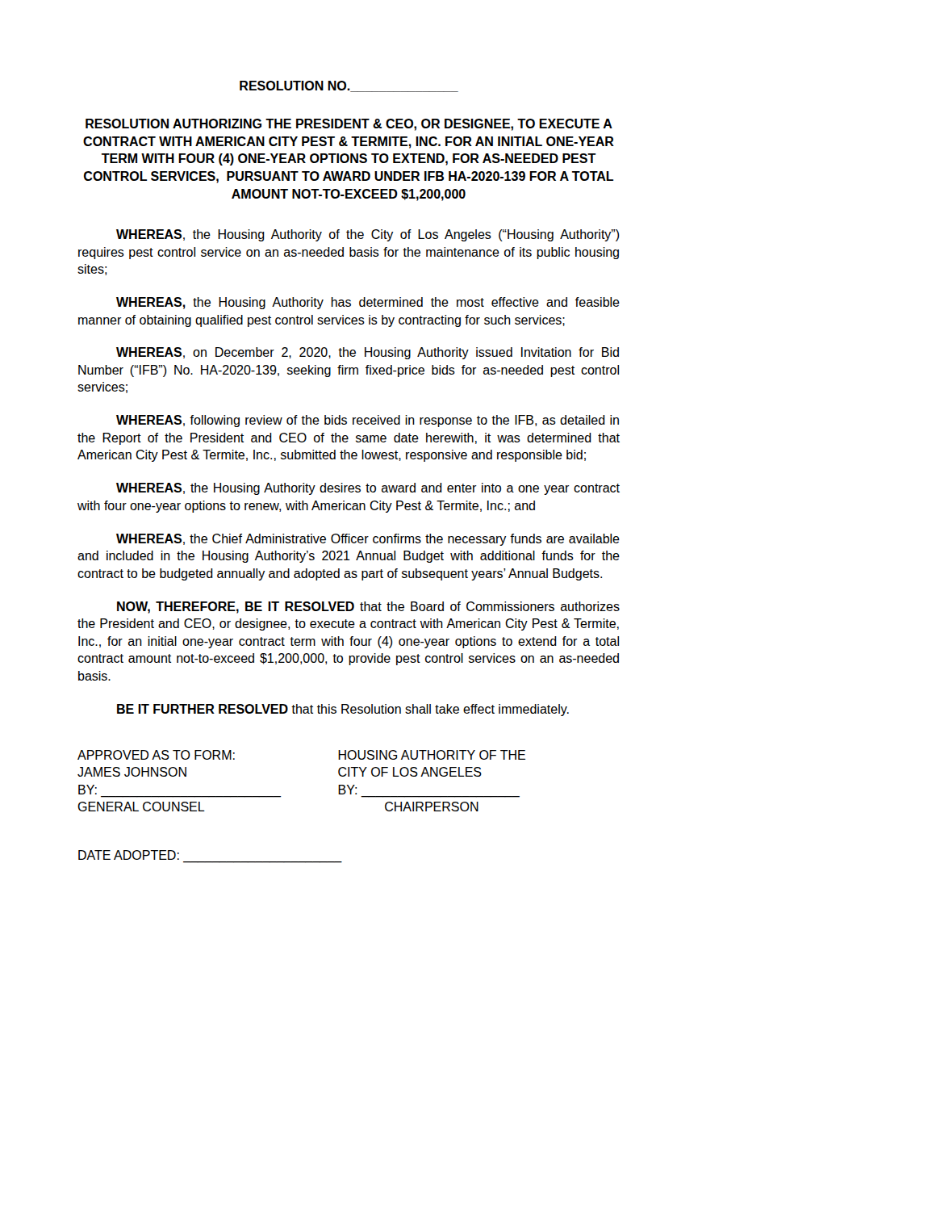RESOLUTION NO._______________
RESOLUTION AUTHORIZING THE PRESIDENT & CEO, OR DESIGNEE, TO EXECUTE A CONTRACT WITH AMERICAN CITY PEST & TERMITE, INC. FOR AN INITIAL ONE-YEAR TERM WITH FOUR (4) ONE-YEAR OPTIONS TO EXTEND, FOR AS-NEEDED PEST CONTROL SERVICES, PURSUANT TO AWARD UNDER IFB HA-2020-139 FOR A TOTAL AMOUNT NOT-TO-EXCEED $1,200,000
WHEREAS, the Housing Authority of the City of Los Angeles (“Housing Authority”) requires pest control service on an as-needed basis for the maintenance of its public housing sites;
WHEREAS, the Housing Authority has determined the most effective and feasible manner of obtaining qualified pest control services is by contracting for such services;
WHEREAS, on December 2, 2020, the Housing Authority issued Invitation for Bid Number (“IFB”) No. HA-2020-139, seeking firm fixed-price bids for as-needed pest control services;
WHEREAS, following review of the bids received in response to the IFB, as detailed in the Report of the President and CEO of the same date herewith, it was determined that American City Pest & Termite, Inc., submitted the lowest, responsive and responsible bid;
WHEREAS, the Housing Authority desires to award and enter into a one year contract with four one-year options to renew, with American City Pest & Termite, Inc.; and
WHEREAS, the Chief Administrative Officer confirms the necessary funds are available and included in the Housing Authority’s 2021 Annual Budget with additional funds for the contract to be budgeted annually and adopted as part of subsequent years’ Annual Budgets.
NOW, THEREFORE, BE IT RESOLVED that the Board of Commissioners authorizes the President and CEO, or designee, to execute a contract with American City Pest & Termite, Inc., for an initial one-year contract term with four (4) one-year options to extend for a total contract amount not-to-exceed $1,200,000, to provide pest control services on an as-needed basis.
BE IT FURTHER RESOLVED that this Resolution shall take effect immediately.
| APPROVED AS TO FORM: JAMES JOHNSON | HOUSING AUTHORITY OF THE CITY OF LOS ANGELES |
| BY: _________________________ GENERAL COUNSEL | BY: ______________________ CHAIRPERSON |
DATE ADOPTED: ______________________